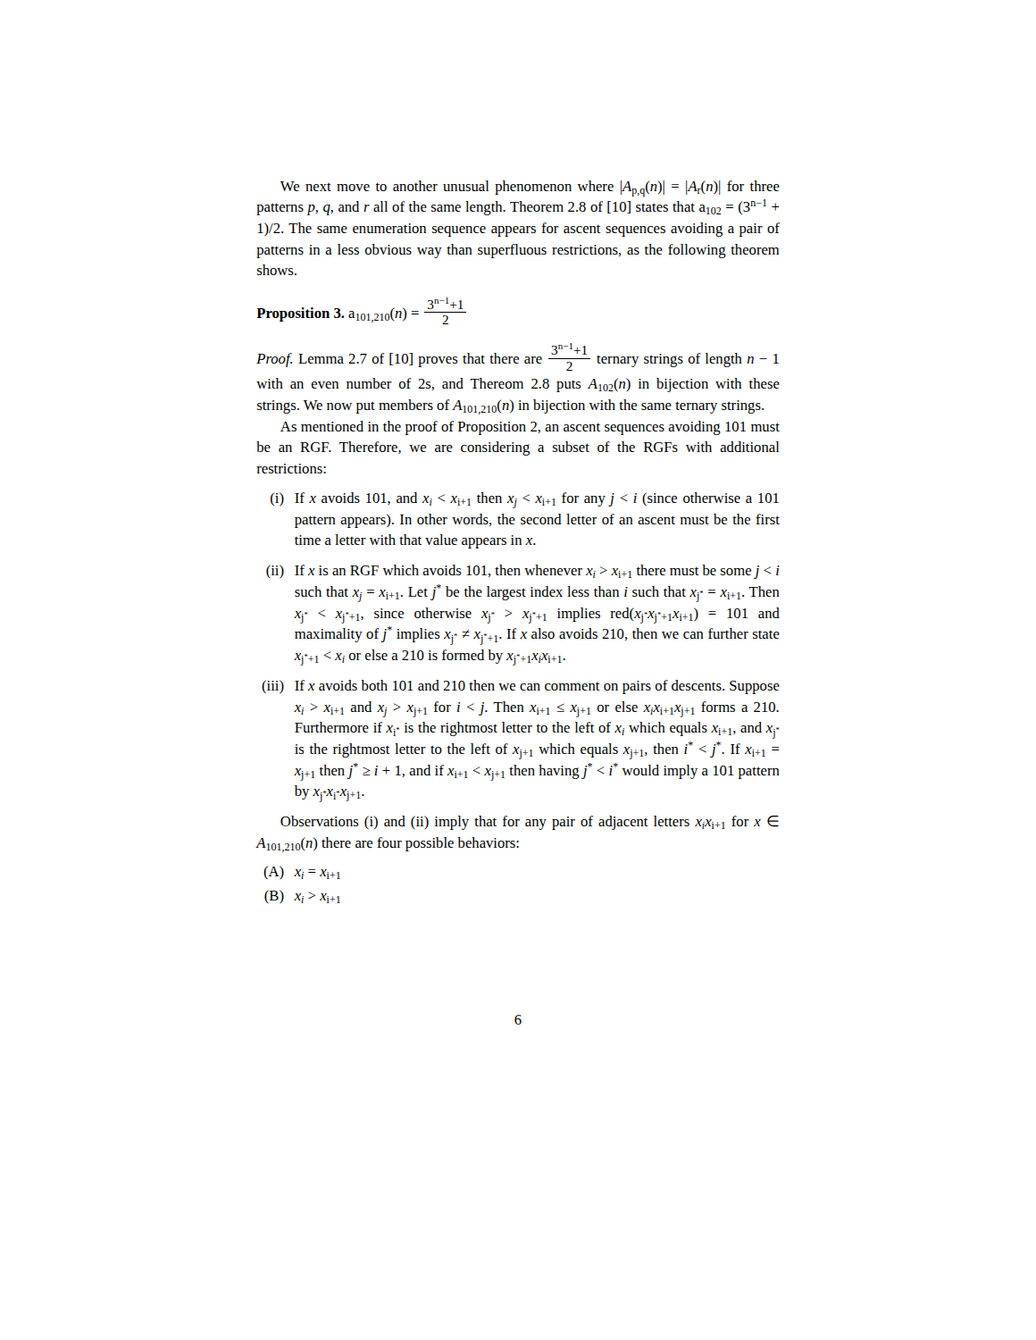We next move to another unusual phenomenon where |Ap,q(n)| = |Ar(n)| for three patterns p, q, and r all of the same length. Theorem 2.8 of [10] states that a102 = (3n−1 + 1)/2. The same enumeration sequence appears for ascent sequences avoiding a pair of patterns in a less obvious way than superfluous restrictions, as the following theorem shows.
Proposition 3. a101,210(n) = 3n−1+12
Proof. Lemma 2.7 of [10] proves that there are 3n−1+12 ternary strings of length n − 1 with an even number of 2s, and Thereom 2.8 puts A102(n) in bijection with these strings. We now put members of A101,210(n) in bijection with the same ternary strings.
As mentioned in the proof of Proposition 2, an ascent sequences avoiding 101 must be an RGF. Therefore, we are considering a subset of the RGFs with additional restrictions:
(i) If x avoids 101, and xi < xi+1 then xj < xi+1 for any j < i (since otherwise a 101 pattern appears). In other words, the second letter of an ascent must be the first time a letter with that value appears in x.
(ii) If x is an RGF which avoids 101, then whenever xi > xi+1 there must be some j < i such that xj = xi+1. Let j* be the largest index less than i such that xj* = xi+1. Then xj* < xj*+1, since otherwise xj* > xj*+1 implies red(xj*xj*+1xi+1) = 101 and maximality of j* implies xj* ≠ xj*+1. If x also avoids 210, then we can further state xj*+1 < xi or else a 210 is formed by xj*+1xixi+1.
(iii) If x avoids both 101 and 210 then we can comment on pairs of descents. Suppose xi > xi+1 and xj > xj+1 for i < j. Then xi+1 ≤ xj+1 or else xixi+1xj+1 forms a 210. Furthermore if xi* is the rightmost letter to the left of xi which equals xi+1, and xj* is the rightmost letter to the left of xj+1 which equals xj+1, then i* < j*. If xi+1 = xj+1 then j* ≥ i + 1, and if xi+1 < xj+1 then having j* < i* would imply a 101 pattern by xj*xi*xj+1.
Observations (i) and (ii) imply that for any pair of adjacent letters xixi+1 for x ∈ A101,210(n) there are four possible behaviors:
(A) xi = xi+1
(B) xi > xi+1
6